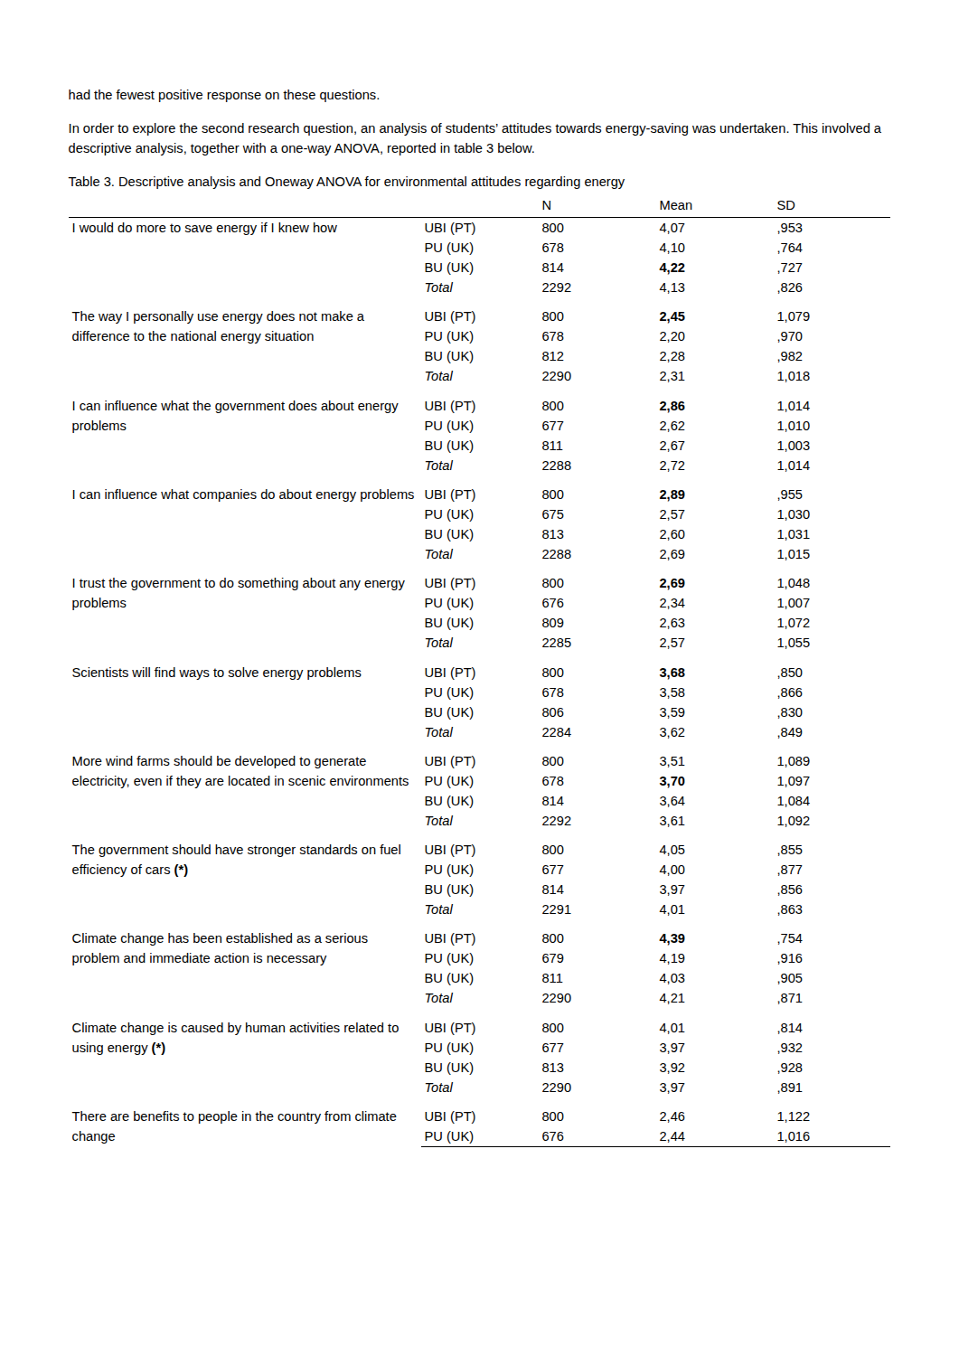had the fewest positive response on these questions.
In order to explore the second research question, an analysis of students’ attitudes towards energy-saving was undertaken. This involved a descriptive analysis, together with a one-way ANOVA, reported in table 3 below.
Table 3. Descriptive analysis and Oneway ANOVA for environmental attitudes regarding energy
| | | N | Mean | SD |
| --- | --- | --- | --- | --- |
| I would do more to save energy if I knew how | UBI (PT) | 800 | 4,07 | ,953 |
| PU (UK) | 678 | 4,10 | ,764 |
| BU (UK) | 814 | 4,22 | ,727 |
| Total | 2292 | 4,13 | ,826 |
| The way I personally use energy does not make a difference to the national energy situation | UBI (PT) | 800 | 2,45 | 1,079 |
| PU (UK) | 678 | 2,20 | ,970 |
| BU (UK) | 812 | 2,28 | ,982 |
| Total | 2290 | 2,31 | 1,018 |
| I can influence what the government does about energy problems | UBI (PT) | 800 | 2,86 | 1,014 |
| PU (UK) | 677 | 2,62 | 1,010 |
| BU (UK) | 811 | 2,67 | 1,003 |
| Total | 2288 | 2,72 | 1,014 |
| I can influence what companies do about energy problems | UBI (PT) | 800 | 2,89 | ,955 |
| PU (UK) | 675 | 2,57 | 1,030 |
| BU (UK) | 813 | 2,60 | 1,031 |
| Total | 2288 | 2,69 | 1,015 |
| I trust the government to do something about any energy problems | UBI (PT) | 800 | 2,69 | 1,048 |
| PU (UK) | 676 | 2,34 | 1,007 |
| BU (UK) | 809 | 2,63 | 1,072 |
| Total | 2285 | 2,57 | 1,055 |
| Scientists will find ways to solve energy problems | UBI (PT) | 800 | 3,68 | ,850 |
| PU (UK) | 678 | 3,58 | ,866 |
| BU (UK) | 806 | 3,59 | ,830 |
| Total | 2284 | 3,62 | ,849 |
| More wind farms should be developed to generate electricity, even if they are located in scenic environments | UBI (PT) | 800 | 3,51 | 1,089 |
| PU (UK) | 678 | 3,70 | 1,097 |
| BU (UK) | 814 | 3,64 | 1,084 |
| Total | 2292 | 3,61 | 1,092 |
| The government should have stronger standards on fuel efficiency of cars (*) | UBI (PT) | 800 | 4,05 | ,855 |
| PU (UK) | 677 | 4,00 | ,877 |
| BU (UK) | 814 | 3,97 | ,856 |
| Total | 2291 | 4,01 | ,863 |
| Climate change has been established as a serious problem and immediate action is necessary | UBI (PT) | 800 | 4,39 | ,754 |
| PU (UK) | 679 | 4,19 | ,916 |
| BU (UK) | 811 | 4,03 | ,905 |
| Total | 2290 | 4,21 | ,871 |
| Climate change is caused by human activities related to using energy (*) | UBI (PT) | 800 | 4,01 | ,814 |
| PU (UK) | 677 | 3,97 | ,932 |
| BU (UK) | 813 | 3,92 | ,928 |
| Total | 2290 | 3,97 | ,891 |
| There are benefits to people in the country from climate change | UBI (PT) | 800 | 2,46 | 1,122 |
| PU (UK) | 676 | 2,44 | 1,016 |